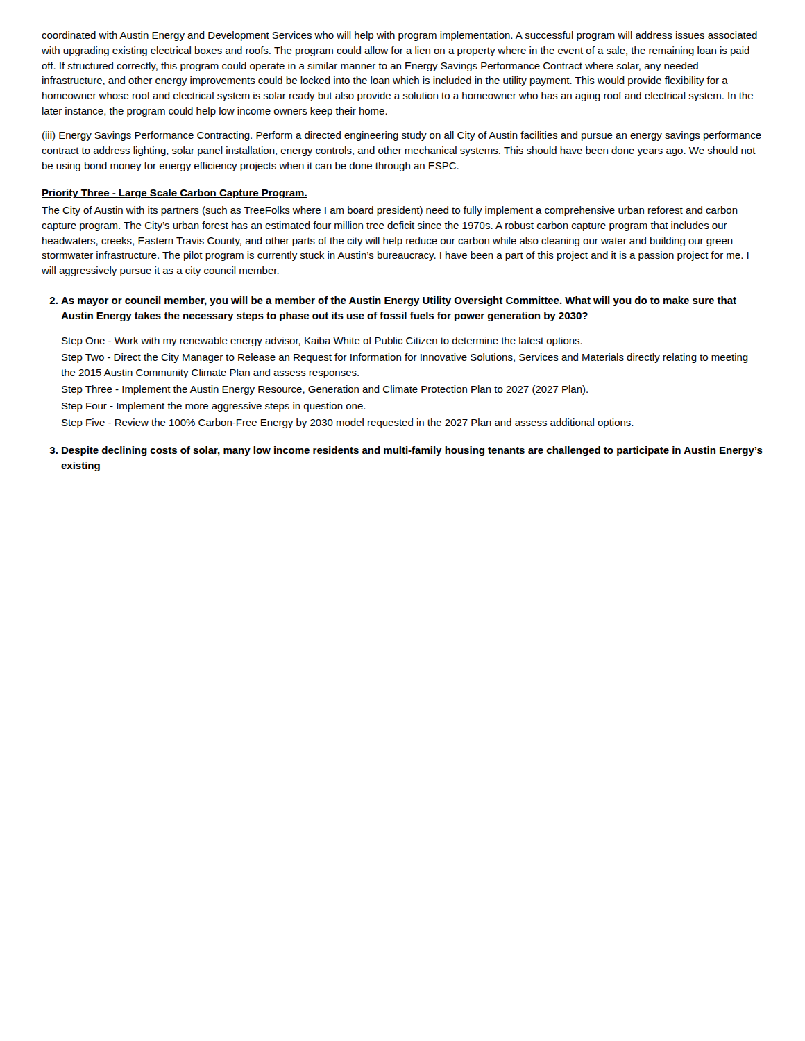coordinated with Austin Energy and Development Services who will help with program implementation. A successful program will address issues associated with upgrading existing electrical boxes and roofs. The program could allow for a lien on a property where in the event of a sale, the remaining loan is paid off. If structured correctly, this program could operate in a similar manner to an Energy Savings Performance Contract where solar, any needed infrastructure, and other energy improvements could be locked into the loan which is included in the utility payment. This would provide flexibility for a homeowner whose roof and electrical system is solar ready but also provide a solution to a homeowner who has an aging roof and electrical system. In the later instance, the program could help low income owners keep their home.
(iii) Energy Savings Performance Contracting. Perform a directed engineering study on all City of Austin facilities and pursue an energy savings performance contract to address lighting, solar panel installation, energy controls, and other mechanical systems. This should have been done years ago. We should not be using bond money for energy efficiency projects when it can be done through an ESPC.
Priority Three - Large Scale Carbon Capture Program.
The City of Austin with its partners (such as TreeFolks where I am board president) need to fully implement a comprehensive urban reforest and carbon capture program. The City’s urban forest has an estimated four million tree deficit since the 1970s. A robust carbon capture program that includes our headwaters, creeks, Eastern Travis County, and other parts of the city will help reduce our carbon while also cleaning our water and building our green stormwater infrastructure. The pilot program is currently stuck in Austin’s bureaucracy. I have been a part of this project and it is a passion project for me. I will aggressively pursue it as a city council member.
As mayor or council member, you will be a member of the Austin Energy Utility Oversight Committee. What will you do to make sure that Austin Energy takes the necessary steps to phase out its use of fossil fuels for power generation by 2030?
Step One - Work with my renewable energy advisor, Kaiba White of Public Citizen to determine the latest options.
Step Two - Direct the City Manager to Release an Request for Information for Innovative Solutions, Services and Materials directly relating to meeting the 2015 Austin Community Climate Plan and assess responses.
Step Three - Implement the Austin Energy Resource, Generation and Climate Protection Plan to 2027 (2027 Plan).
Step Four - Implement the more aggressive steps in question one.
Step Five - Review the 100% Carbon-Free Energy by 2030 model requested in the 2027 Plan and assess additional options.
Despite declining costs of solar, many low income residents and multi-family housing tenants are challenged to participate in Austin Energy’s existing